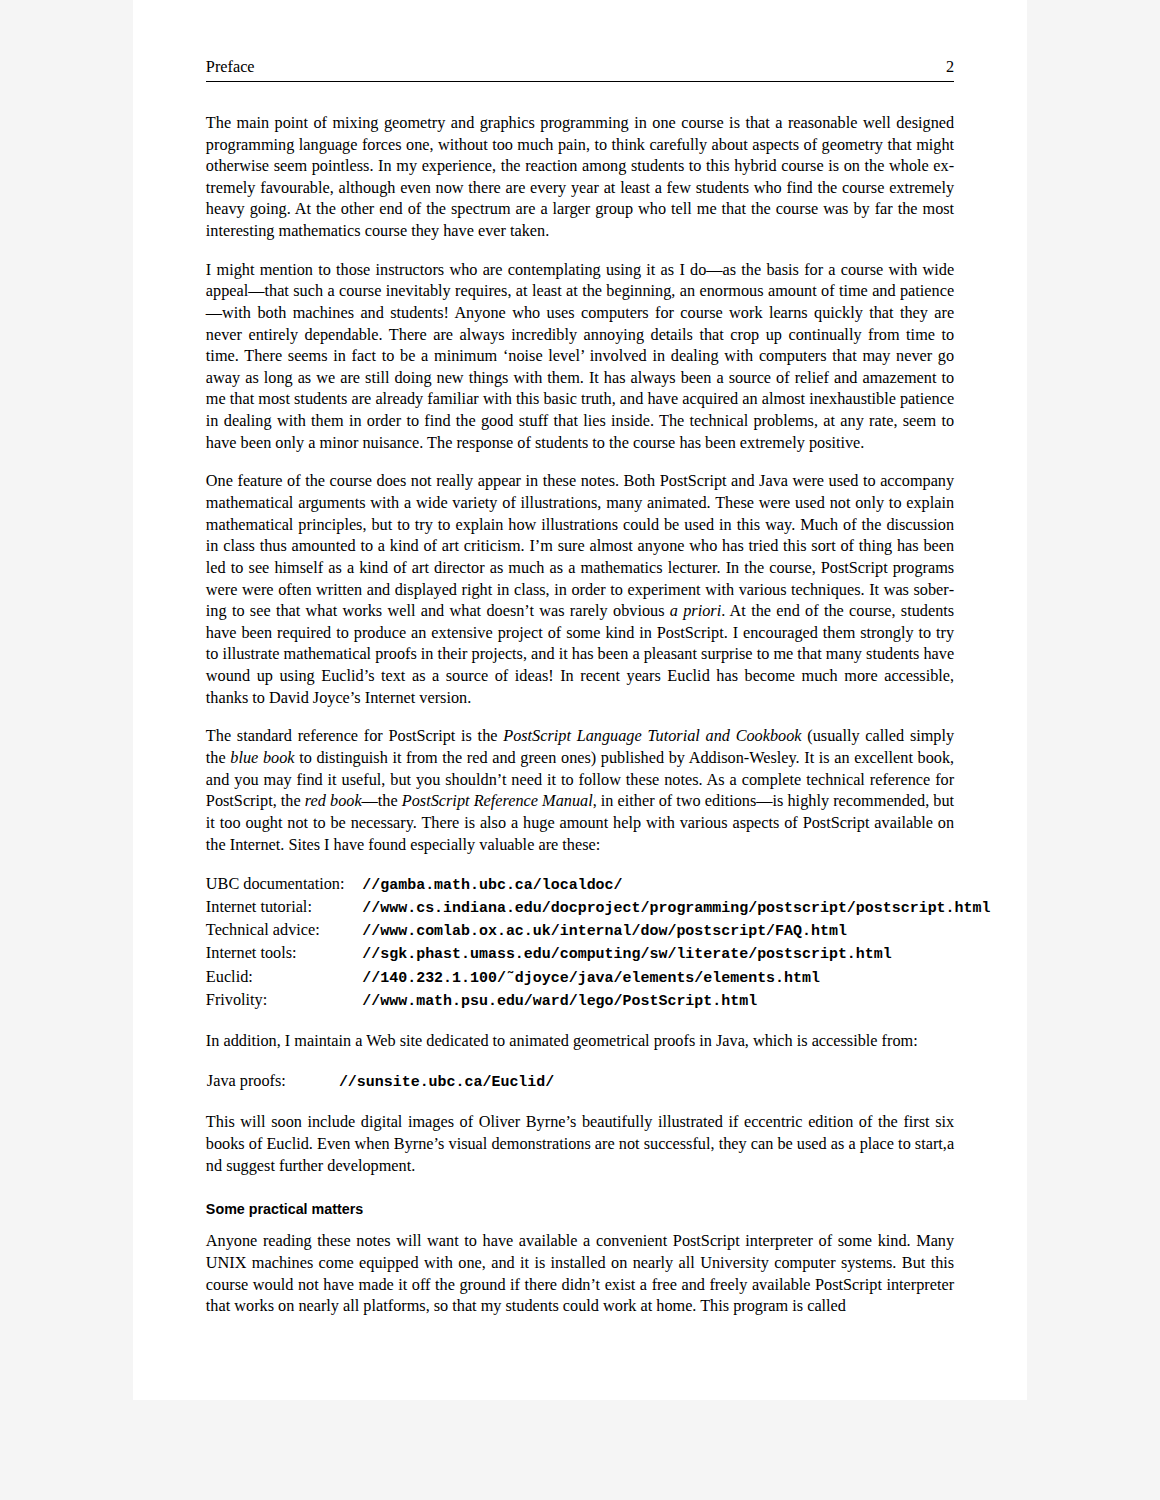Preface 2
The main point of mixing geometry and graphics programming in one course is that a reasonable well designed programming language forces one, without too much pain, to think carefully about aspects of geometry that might otherwise seem pointless. In my experience, the reaction among students to this hybrid course is on the whole extremely favourable, although even now there are every year at least a few students who find the course extremely heavy going. At the other end of the spectrum are a larger group who tell me that the course was by far the most interesting mathematics course they have ever taken.
I might mention to those instructors who are contemplating using it as I do—as the basis for a course with wide appeal—that such a course inevitably requires, at least at the beginning, an enormous amount of time and patience—with both machines and students! Anyone who uses computers for course work learns quickly that they are never entirely dependable. There are always incredibly annoying details that crop up continually from time to time. There seems in fact to be a minimum ‘noise level’ involved in dealing with computers that may never go away as long as we are still doing new things with them. It has always been a source of relief and amazement to me that most students are already familiar with this basic truth, and have acquired an almost inexhaustible patience in dealing with them in order to find the good stuff that lies inside. The technical problems, at any rate, seem to have been only a minor nuisance. The response of students to the course has been extremely positive.
One feature of the course does not really appear in these notes. Both PostScript and Java were used to accompany mathematical arguments with a wide variety of illustrations, many animated. These were used not only to explain mathematical principles, but to try to explain how illustrations could be used in this way. Much of the discussion in class thus amounted to a kind of art criticism. I’m sure almost anyone who has tried this sort of thing has been led to see himself as a kind of art director as much as a mathematics lecturer. In the course, PostScript programs were were often written and displayed right in class, in order to experiment with various techniques. It was sobering to see that what works well and what doesn’t was rarely obvious a priori. At the end of the course, students have been required to produce an extensive project of some kind in PostScript. I encouraged them strongly to try to illustrate mathematical proofs in their projects, and it has been a pleasant surprise to me that many students have wound up using Euclid’s text as a source of ideas! In recent years Euclid has become much more accessible, thanks to David Joyce’s Internet version.
The standard reference for PostScript is the PostScript Language Tutorial and Cookbook (usually called simply the blue book to distinguish it from the red and green ones) published by Addison-Wesley. It is an excellent book, and you may find it useful, but you shouldn’t need it to follow these notes. As a complete technical reference for PostScript, the red book—the PostScript Reference Manual, in either of two editions—is highly recommended, but it too ought not to be necessary. There is also a huge amount help with various aspects of PostScript available on the Internet. Sites I have found especially valuable are these:
| UBC documentation: | //gamba.math.ubc.ca/localdoc/ |
| Internet tutorial: | //www.cs.indiana.edu/docproject/programming/postscript/postscript.html |
| Technical advice: | //www.comlab.ox.ac.uk/internal/dow/postscript/FAQ.html |
| Internet tools: | //sgk.phast.umass.edu/computing/sw/literate/postscript.html |
| Euclid: | //140.232.1.100/˜djoyce/java/elements/elements.html |
| Frivolity: | //www.math.psu.edu/ward/lego/PostScript.html |
In addition, I maintain a Web site dedicated to animated geometrical proofs in Java, which is accessible from:
| Java proofs: | //sunsite.ubc.ca/Euclid/ |
This will soon include digital images of Oliver Byrne’s beautifully illustrated if eccentric edition of the first six books of Euclid. Even when Byrne’s visual demonstrations are not successful, they can be used as a place to start,a nd suggest further development.
Some practical matters
Anyone reading these notes will want to have available a convenient PostScript interpreter of some kind. Many UNIX machines come equipped with one, and it is installed on nearly all University computer systems. But this course would not have made it off the ground if there didn’t exist a free and freely available PostScript interpreter that works on nearly all platforms, so that my students could work at home. This program is called